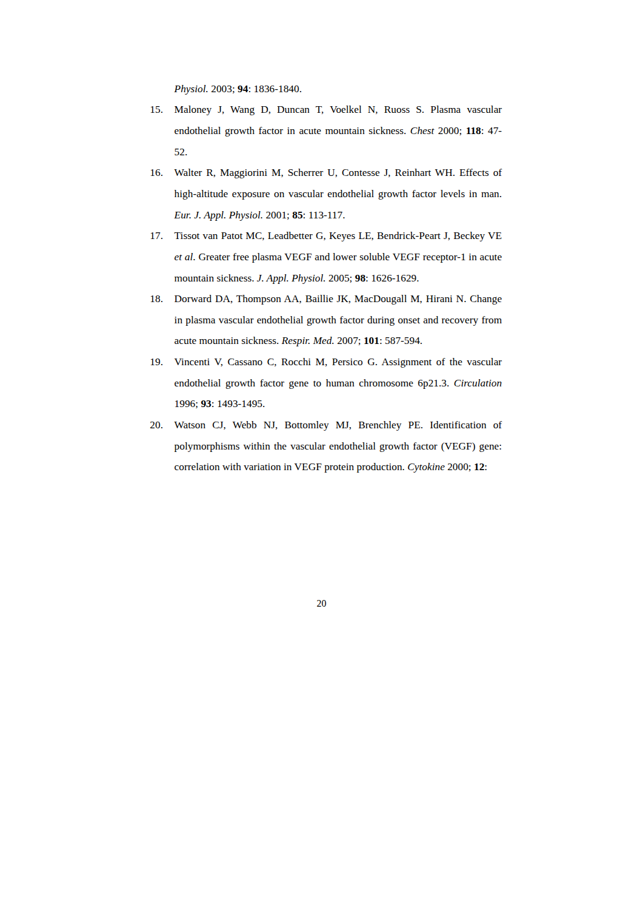Physiol. 2003; 94: 1836-1840.
15. Maloney J, Wang D, Duncan T, Voelkel N, Ruoss S. Plasma vascular endothelial growth factor in acute mountain sickness. Chest 2000; 118: 47-52.
16. Walter R, Maggiorini M, Scherrer U, Contesse J, Reinhart WH. Effects of high-altitude exposure on vascular endothelial growth factor levels in man. Eur. J. Appl. Physiol. 2001; 85: 113-117.
17. Tissot van Patot MC, Leadbetter G, Keyes LE, Bendrick-Peart J, Beckey VE et al. Greater free plasma VEGF and lower soluble VEGF receptor-1 in acute mountain sickness. J. Appl. Physiol. 2005; 98: 1626-1629.
18. Dorward DA, Thompson AA, Baillie JK, MacDougall M, Hirani N. Change in plasma vascular endothelial growth factor during onset and recovery from acute mountain sickness. Respir. Med. 2007; 101: 587-594.
19. Vincenti V, Cassano C, Rocchi M, Persico G. Assignment of the vascular endothelial growth factor gene to human chromosome 6p21.3. Circulation 1996; 93: 1493-1495.
20. Watson CJ, Webb NJ, Bottomley MJ, Brenchley PE. Identification of polymorphisms within the vascular endothelial growth factor (VEGF) gene: correlation with variation in VEGF protein production. Cytokine 2000; 12:
20